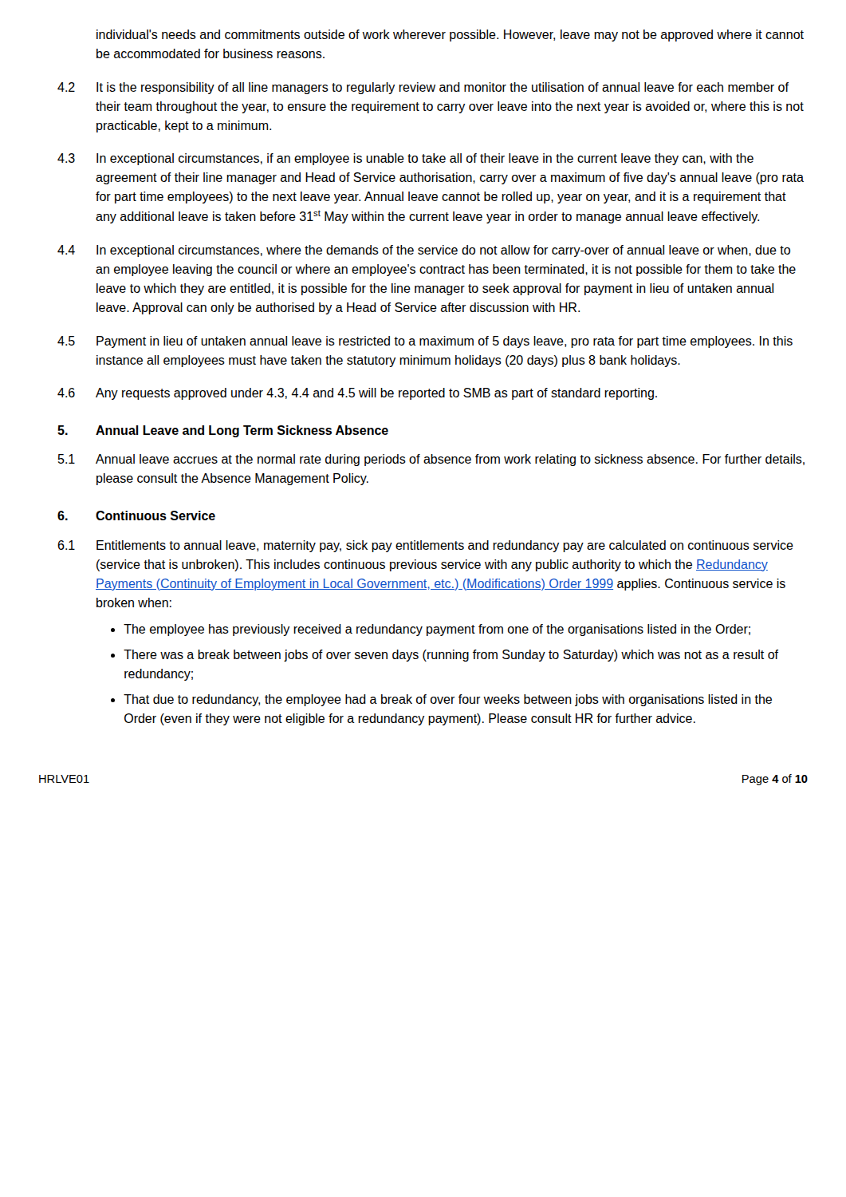individual's needs and commitments outside of work wherever possible. However, leave may not be approved where it cannot be accommodated for business reasons.
4.2
It is the responsibility of all line managers to regularly review and monitor the utilisation of annual leave for each member of their team throughout the year, to ensure the requirement to carry over leave into the next year is avoided or, where this is not practicable, kept to a minimum.
4.3
In exceptional circumstances, if an employee is unable to take all of their leave in the current leave they can, with the agreement of their line manager and Head of Service authorisation, carry over a maximum of five day's annual leave (pro rata for part time employees) to the next leave year. Annual leave cannot be rolled up, year on year, and it is a requirement that any additional leave is taken before 31st May within the current leave year in order to manage annual leave effectively.
4.4
In exceptional circumstances, where the demands of the service do not allow for carry-over of annual leave or when, due to an employee leaving the council or where an employee's contract has been terminated, it is not possible for them to take the leave to which they are entitled, it is possible for the line manager to seek approval for payment in lieu of untaken annual leave. Approval can only be authorised by a Head of Service after discussion with HR.
4.5
Payment in lieu of untaken annual leave is restricted to a maximum of 5 days leave, pro rata for part time employees. In this instance all employees must have taken the statutory minimum holidays (20 days) plus 8 bank holidays.
4.6
Any requests approved under 4.3, 4.4 and 4.5 will be reported to SMB as part of standard reporting.
5. Annual Leave and Long Term Sickness Absence
5.1
Annual leave accrues at the normal rate during periods of absence from work relating to sickness absence. For further details, please consult the Absence Management Policy.
6. Continuous Service
6.1
Entitlements to annual leave, maternity pay, sick pay entitlements and redundancy pay are calculated on continuous service (service that is unbroken). This includes continuous previous service with any public authority to which the Redundancy Payments (Continuity of Employment in Local Government, etc.) (Modifications) Order 1999 applies. Continuous service is broken when:
The employee has previously received a redundancy payment from one of the organisations listed in the Order;
There was a break between jobs of over seven days (running from Sunday to Saturday) which was not as a result of redundancy;
That due to redundancy, the employee had a break of over four weeks between jobs with organisations listed in the Order (even if they were not eligible for a redundancy payment). Please consult HR for further advice.
HRLVE01 Page 4 of 10